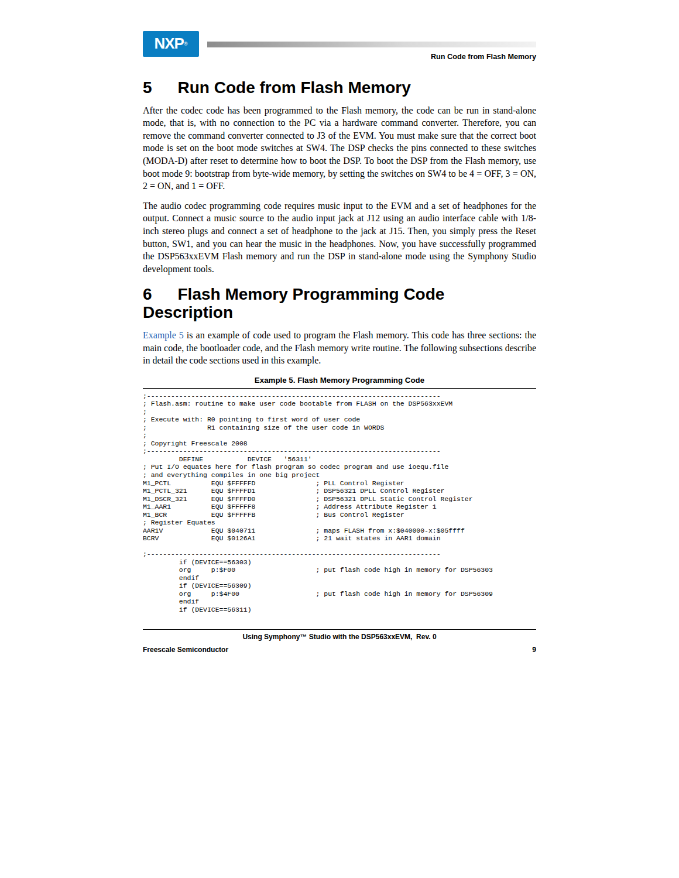NXP®
Run Code from Flash Memory
5 Run Code from Flash Memory
After the codec code has been programmed to the Flash memory, the code can be run in stand-alone mode, that is, with no connection to the PC via a hardware command converter. Therefore, you can remove the command converter connected to J3 of the EVM. You must make sure that the correct boot mode is set on the boot mode switches at SW4. The DSP checks the pins connected to these switches (MODA-D) after reset to determine how to boot the DSP. To boot the DSP from the Flash memory, use boot mode 9: bootstrap from byte-wide memory, by setting the switches on SW4 to be 4 = OFF, 3 = ON, 2 = ON, and 1 = OFF.
The audio codec programming code requires music input to the EVM and a set of headphones for the output. Connect a music source to the audio input jack at J12 using an audio interface cable with 1/8-inch stereo plugs and connect a set of headphone to the jack at J15. Then, you simply press the Reset button, SW1, and you can hear the music in the headphones. Now, you have successfully programmed the DSP563xxEVM Flash memory and run the DSP in stand-alone mode using the Symphony Studio development tools.
6 Flash Memory Programming Code Description
Example 5 is an example of code used to program the Flash memory. This code has three sections: the main code, the bootloader code, and the Flash memory write routine. The following subsections describe in detail the code sections used in this example.
Example 5. Flash Memory Programming Code
;-------------------------------------------------------------------------
; Flash.asm: routine to make user code bootable from FLASH on the DSP563xxEVM
;
; Execute with: R0 pointing to first word of user code
;               R1 containing size of the user code in WORDS
;
; Copyright Freescale 2008
;-------------------------------------------------------------------------
         DEFINE           DEVICE   '56311'
; Put I/O equates here for flash program so codec program and use ioequ.file
; and everything compiles in one big project
M1_PCTL          EQU $FFFFFD               ; PLL Control Register
M1_PCTL_321      EQU $FFFFD1               ; DSP56321 DPLL Control Register
M1_DSCR_321      EQU $FFFFD0               ; DSP56321 DPLL Static Control Register
M1_AAR1          EQU $FFFFF8               ; Address Attribute Register 1
M1_BCR           EQU $FFFFFB               ; Bus Control Register
; Register Equates
AAR1V            EQU $040711               ; maps FLASH from x:$040000-x:$05ffff
BCRV             EQU $0126A1               ; 21 wait states in AAR1 domain

;-------------------------------------------------------------------------
         if (DEVICE==56303)
         org     p:$F00                    ; put flash code high in memory for DSP56303
         endif
         if (DEVICE==56309)
         org     p:$4F00                   ; put flash code high in memory for DSP56309
         endif
         if (DEVICE==56311)
Using Symphony™ Studio with the DSP563xxEVM, Rev. 0
Freescale Semiconductor
9